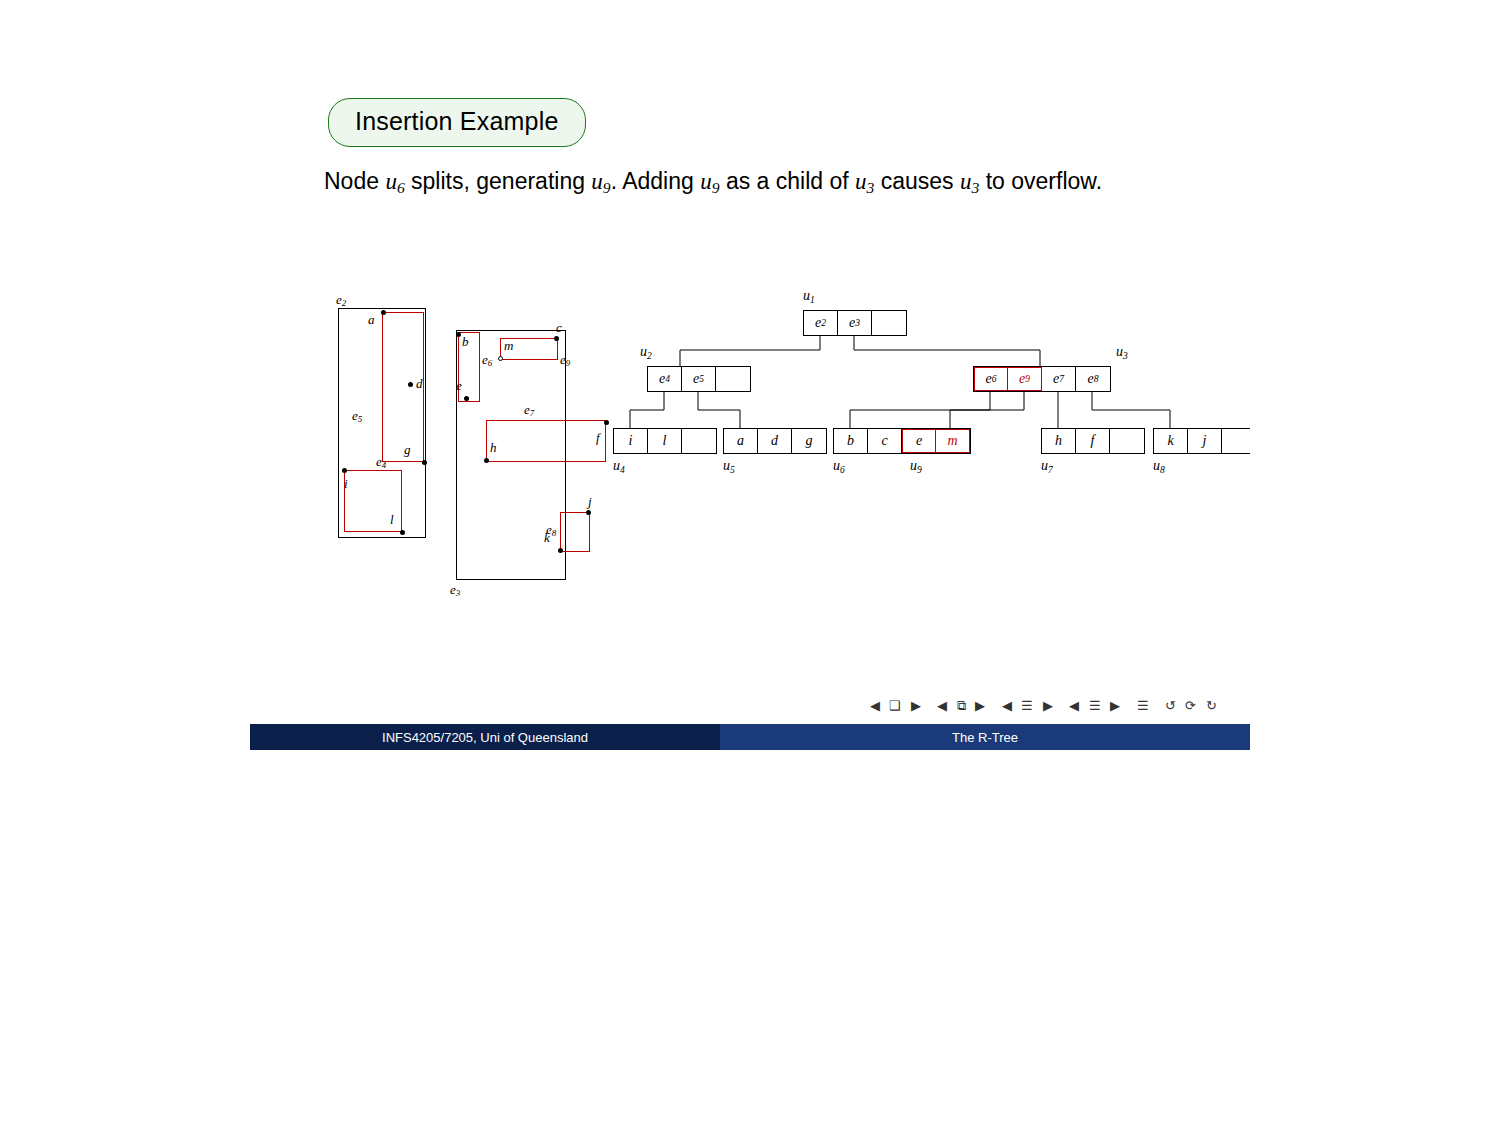Insertion Example
Node u6 splits, generating u9. Adding u9 as a child of u3 causes u3 to overflow.
e2
e5
e4
a
d
g
i
l
e3
e6
e9
e7
e8
b
c
m
e
f
h
j
k
e2
e3
u1
e4
e5
u2
e6
e9
e7
e8
u3
i
l
u4
a
d
g
u5
b
c
e
m
u6
u9
h
f
u7
k
j
u8
◀ ❑ ▶ ◀ ⧉ ▶ ◀ ☰ ▶ ◀ ☰ ▶ ☰ ↺ ⟳ ↻
INFS4205/7205, Uni of Queensland
The R-Tree